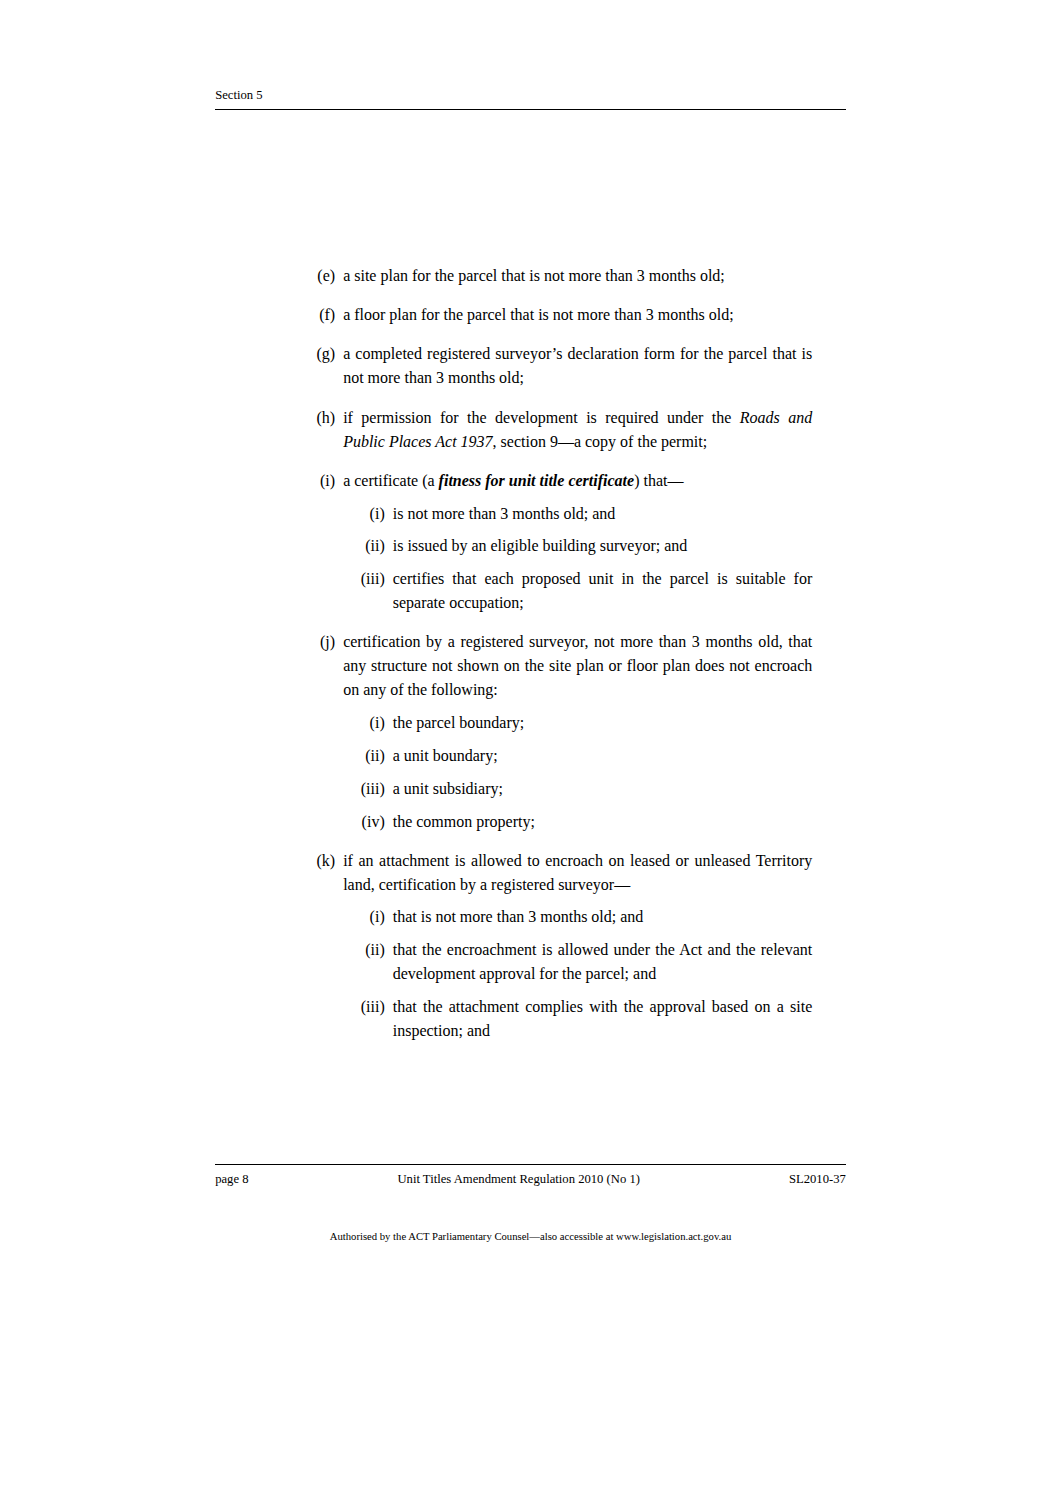Section 5
(e) a site plan for the parcel that is not more than 3 months old;
(f) a floor plan for the parcel that is not more than 3 months old;
(g) a completed registered surveyor’s declaration form for the parcel that is not more than 3 months old;
(h) if permission for the development is required under the Roads and Public Places Act 1937, section 9—a copy of the permit;
(i) a certificate (a fitness for unit title certificate) that—
(i) is not more than 3 months old; and
(ii) is issued by an eligible building surveyor; and
(iii) certifies that each proposed unit in the parcel is suitable for separate occupation;
(j) certification by a registered surveyor, not more than 3 months old, that any structure not shown on the site plan or floor plan does not encroach on any of the following:
(i) the parcel boundary;
(ii) a unit boundary;
(iii) a unit subsidiary;
(iv) the common property;
(k) if an attachment is allowed to encroach on leased or unleased Territory land, certification by a registered surveyor—
(i) that is not more than 3 months old; and
(ii) that the encroachment is allowed under the Act and the relevant development approval for the parcel; and
(iii) that the attachment complies with the approval based on a site inspection; and
page 8
Unit Titles Amendment Regulation 2010 (No 1)
SL2010-37
Authorised by the ACT Parliamentary Counsel—also accessible at www.legislation.act.gov.au